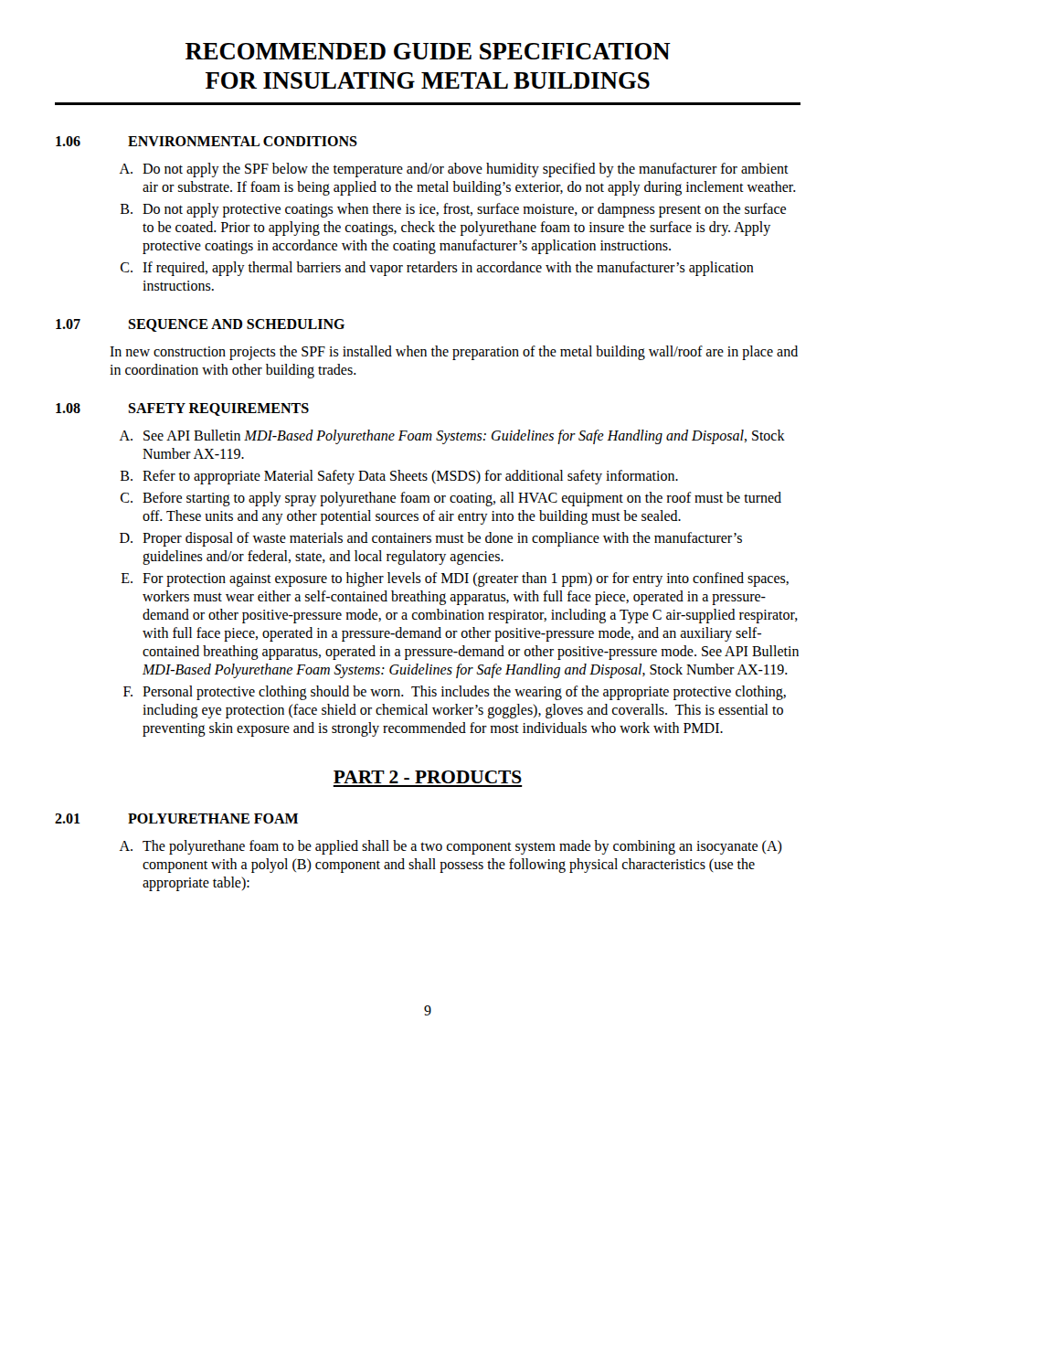RECOMMENDED GUIDE SPECIFICATION
FOR INSULATING METAL BUILDINGS
1.06 ENVIRONMENTAL CONDITIONS
Do not apply the SPF below the temperature and/or above humidity specified by the manufacturer for ambient air or substrate. If foam is being applied to the metal building’s exterior, do not apply during inclement weather.
Do not apply protective coatings when there is ice, frost, surface moisture, or dampness present on the surface to be coated. Prior to applying the coatings, check the polyurethane foam to insure the surface is dry. Apply protective coatings in accordance with the coating manufacturer’s application instructions.
If required, apply thermal barriers and vapor retarders in accordance with the manufacturer’s application instructions.
1.07 SEQUENCE AND SCHEDULING
In new construction projects the SPF is installed when the preparation of the metal building wall/roof are in place and in coordination with other building trades.
1.08 SAFETY REQUIREMENTS
See API Bulletin MDI-Based Polyurethane Foam Systems: Guidelines for Safe Handling and Disposal, Stock Number AX-119.
Refer to appropriate Material Safety Data Sheets (MSDS) for additional safety information.
Before starting to apply spray polyurethane foam or coating, all HVAC equipment on the roof must be turned off. These units and any other potential sources of air entry into the building must be sealed.
Proper disposal of waste materials and containers must be done in compliance with the manufacturer’s guidelines and/or federal, state, and local regulatory agencies.
For protection against exposure to higher levels of MDI (greater than 1 ppm) or for entry into confined spaces, workers must wear either a self-contained breathing apparatus, with full face piece, operated in a pressure-demand or other positive-pressure mode, or a combination respirator, including a Type C air-supplied respirator, with full face piece, operated in a pressure-demand or other positive-pressure mode, and an auxiliary self-contained breathing apparatus, operated in a pressure-demand or other positive-pressure mode. See API Bulletin MDI-Based Polyurethane Foam Systems: Guidelines for Safe Handling and Disposal, Stock Number AX-119.
Personal protective clothing should be worn. This includes the wearing of the appropriate protective clothing, including eye protection (face shield or chemical worker’s goggles), gloves and coveralls. This is essential to preventing skin exposure and is strongly recommended for most individuals who work with PMDI.
PART 2 - PRODUCTS
2.01 POLYURETHANE FOAM
The polyurethane foam to be applied shall be a two component system made by combining an isocyanate (A) component with a polyol (B) component and shall possess the following physical characteristics (use the appropriate table):
9